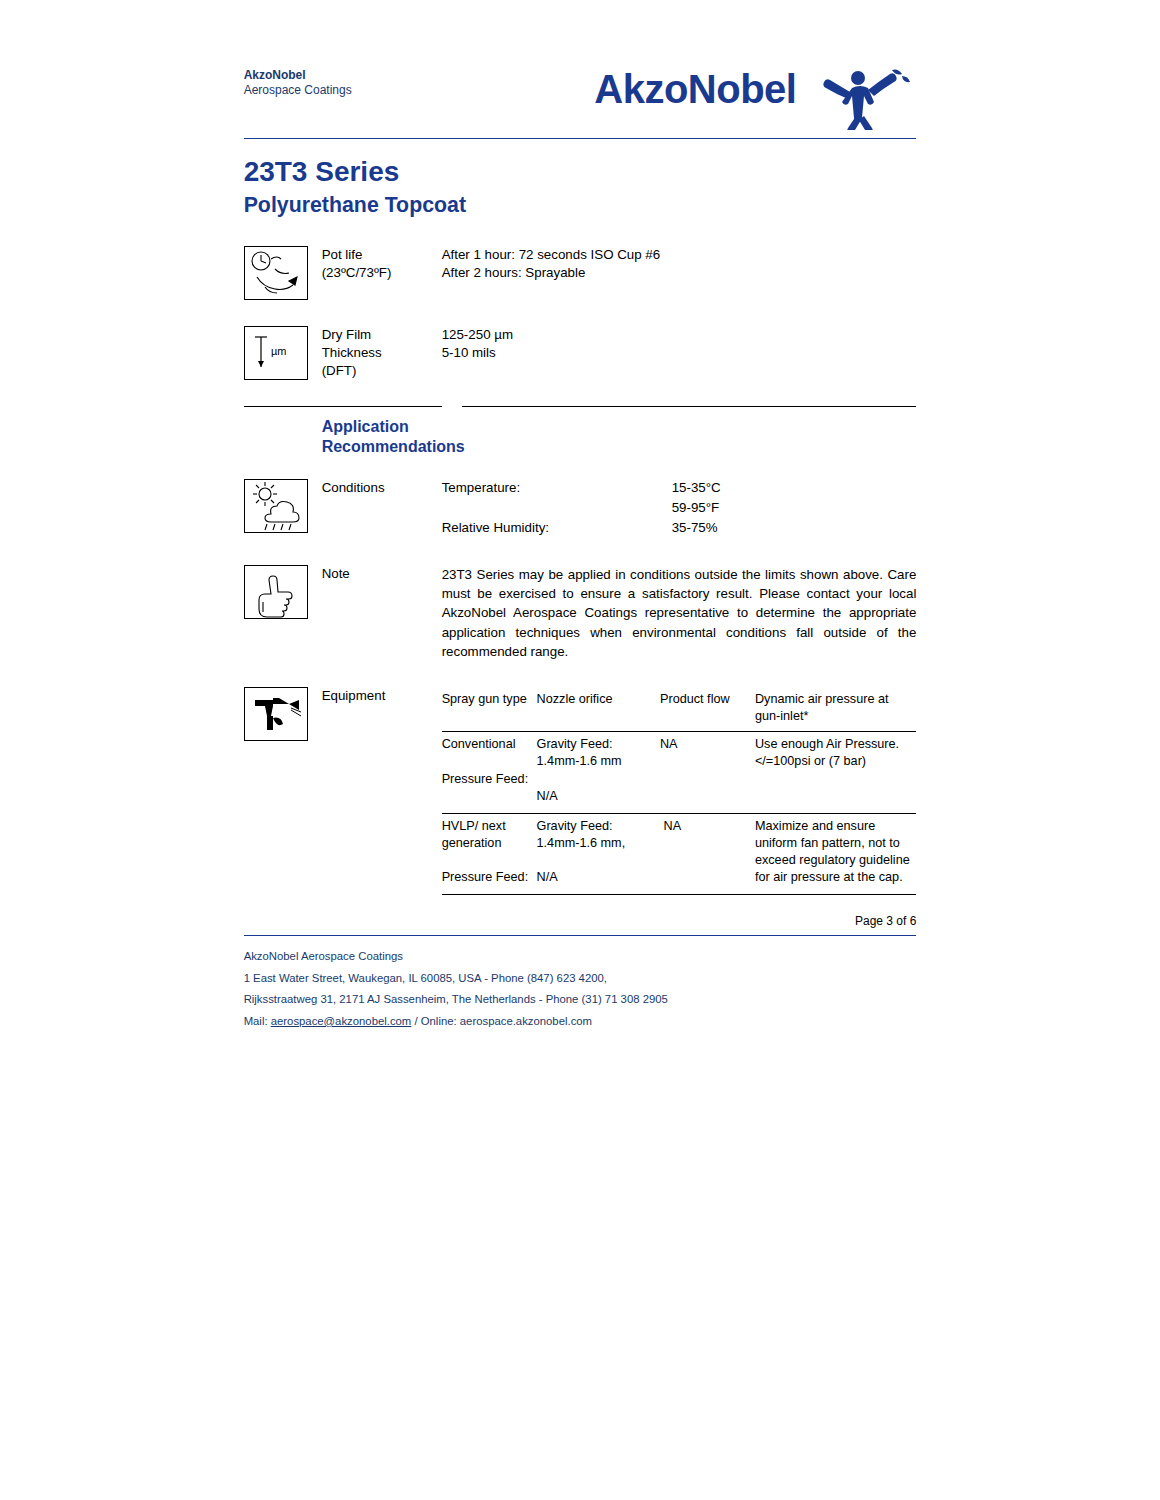AkzoNobel
Aerospace Coatings
AkzoNobel
23T3 Series
Polyurethane Topcoat
Pot life
(23ºC/73ºF)
After 1 hour: 72 seconds ISO Cup #6 After 2 hours: Sprayable
µm
Dry Film
Thickness
(DFT)
125-250 µm 5-10 mils
Application
Recommendations
Conditions
| Temperature: | 15-35°C |
| | 59-95°F |
| Relative Humidity: | 35-75% |
Note
23T3 Series may be applied in conditions outside the limits shown above. Care must be exercised to ensure a satisfactory result. Please contact your local AkzoNobel Aerospace Coatings representative to determine the appropriate application techniques when environmental conditions fall outside of the recommended range.
Equipment
| Spray gun type | Nozzle orifice | Product flow | Dynamic air pressure at gun-inlet* |
| --- | --- | --- | --- |
| Conventional Pressure Feed: | Gravity Feed: 1.4mm-1.6 mm N/A | NA | Use enough Air Pressure. </=100psi or (7 bar) |
| HVLP/ next generation Pressure Feed: | Gravity Feed: 1.4mm-1.6 mm, N/A | NA | Maximize and ensure uniform fan pattern, not to exceed regulatory guideline for air pressure at the cap. |
Page 3 of 6
AkzoNobel Aerospace Coatings
1 East Water Street, Waukegan, IL 60085, USA - Phone (847) 623 4200,
Rijksstraatweg 31, 2171 AJ Sassenheim, The Netherlands - Phone (31) 71 308 2905
Mail: aerospace@akzonobel.com / Online: aerospace.akzonobel.com